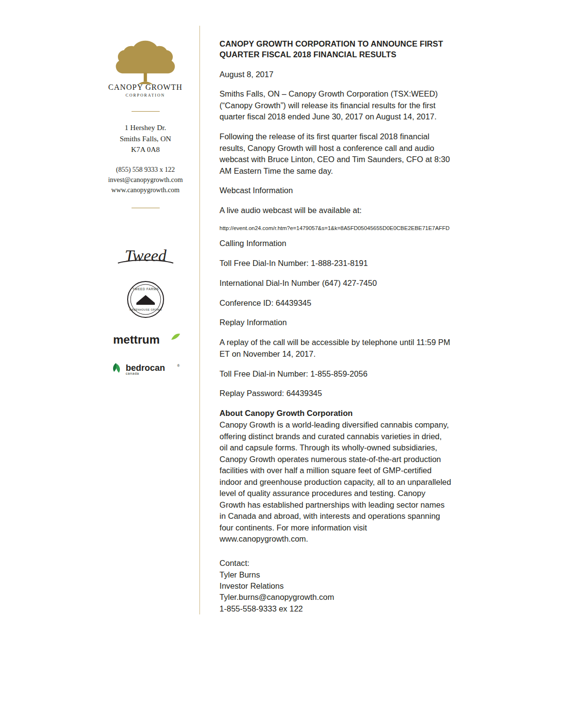CANOPY GROWTH CORPORATION
1 Hershey Dr.
Smiths Falls, ON
K7A 0A8
(855) 558 9333 x 122
invest@canopygrowth.com
www.canopygrowth.com
Tweed
TWEED FARMS GREENHOUSE GROWN
mettrum
bedrocan canada ®
Canopy Growth Corporation to Announce First Quarter Fiscal 2018 Financial Results
August 8, 2017
Smiths Falls, ON – Canopy Growth Corporation (TSX:WEED) (“Canopy Growth”) will release its financial results for the first quarter fiscal 2018 ended June 30, 2017 on August 14, 2017.
Following the release of its first quarter fiscal 2018 financial results, Canopy Growth will host a conference call and audio webcast with Bruce Linton, CEO and Tim Saunders, CFO at 8:30 AM Eastern Time the same day.
Webcast Information
A live audio webcast will be available at:
http://event.on24.com/r.htm?e=1479057&s=1&k=8A5FD05045655D0E0CBE2EBE71E7AFFD
Calling Information
Toll Free Dial-In Number: 1-888-231-8191
International Dial-In Number (647) 427-7450
Conference ID: 64439345
Replay Information
A replay of the call will be accessible by telephone until 11:59 PM ET on November 14, 2017.
Toll Free Dial-in Number: 1-855-859-2056
Replay Password: 64439345
About Canopy Growth Corporation
Canopy Growth is a world-leading diversified cannabis company, offering distinct brands and curated cannabis varieties in dried, oil and capsule forms. Through its wholly-owned subsidiaries, Canopy Growth operates numerous state-of-the-art production facilities with over half a million square feet of GMP-certified indoor and greenhouse production capacity, all to an unparalleled level of quality assurance procedures and testing. Canopy Growth has established partnerships with leading sector names in Canada and abroad, with interests and operations spanning four continents. For more information visit www.canopygrowth.com.
Contact:
Tyler Burns
Investor Relations
Tyler.burns@canopygrowth.com
1-855-558-9333 ex 122